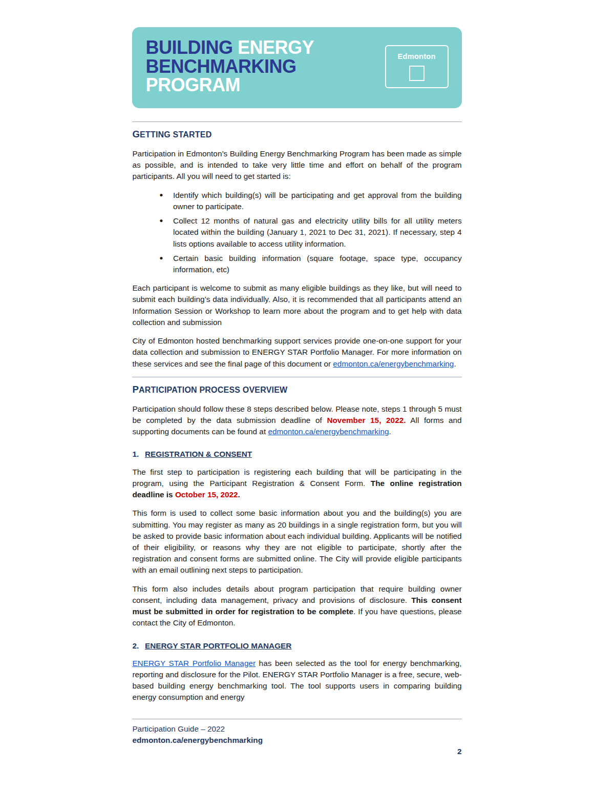Building Energy
Benchmarking Program
Edmonton
GETTING STARTED
Participation in Edmonton’s Building Energy Benchmarking Program has been made as simple as possible, and is intended to take very little time and effort on behalf of the program participants. All you will need to get started is:
Identify which building(s) will be participating and get approval from the building owner to participate.
Collect 12 months of natural gas and electricity utility bills for all utility meters located within the building (January 1, 2021 to Dec 31, 2021). If necessary, step 4 lists options available to access utility information.
Certain basic building information (square footage, space type, occupancy information, etc)
Each participant is welcome to submit as many eligible buildings as they like, but will need to submit each building’s data individually. Also, it is recommended that all participants attend an Information Session or Workshop to learn more about the program and to get help with data collection and submission
City of Edmonton hosted benchmarking support services provide one-on-one support for your data collection and submission to ENERGY STAR Portfolio Manager. For more information on these services and see the final page of this document or edmonton.ca/energybenchmarking.
PARTICIPATION PROCESS OVERVIEW
Participation should follow these 8 steps described below. Please note, steps 1 through 5 must be completed by the data submission deadline of November 15, 2022. All forms and supporting documents can be found at edmonton.ca/energybenchmarking.
1. REGISTRATION & CONSENT
The first step to participation is registering each building that will be participating in the program, using the Participant Registration & Consent Form. The online registration deadline is October 15, 2022.
This form is used to collect some basic information about you and the building(s) you are submitting. You may register as many as 20 buildings in a single registration form, but you will be asked to provide basic information about each individual building. Applicants will be notified of their eligibility, or reasons why they are not eligible to participate, shortly after the registration and consent forms are submitted online. The City will provide eligible participants with an email outlining next steps to participation.
This form also includes details about program participation that require building owner consent, including data management, privacy and provisions of disclosure. This consent must be submitted in order for registration to be complete. If you have questions, please contact the City of Edmonton.
2. ENERGY STAR PORTFOLIO MANAGER
ENERGY STAR Portfolio Manager has been selected as the tool for energy benchmarking, reporting and disclosure for the Pilot. ENERGY STAR Portfolio Manager is a free, secure, web-based building energy benchmarking tool. The tool supports users in comparing building energy consumption and energy
Participation Guide – 2022
edmonton.ca/energybenchmarking
2